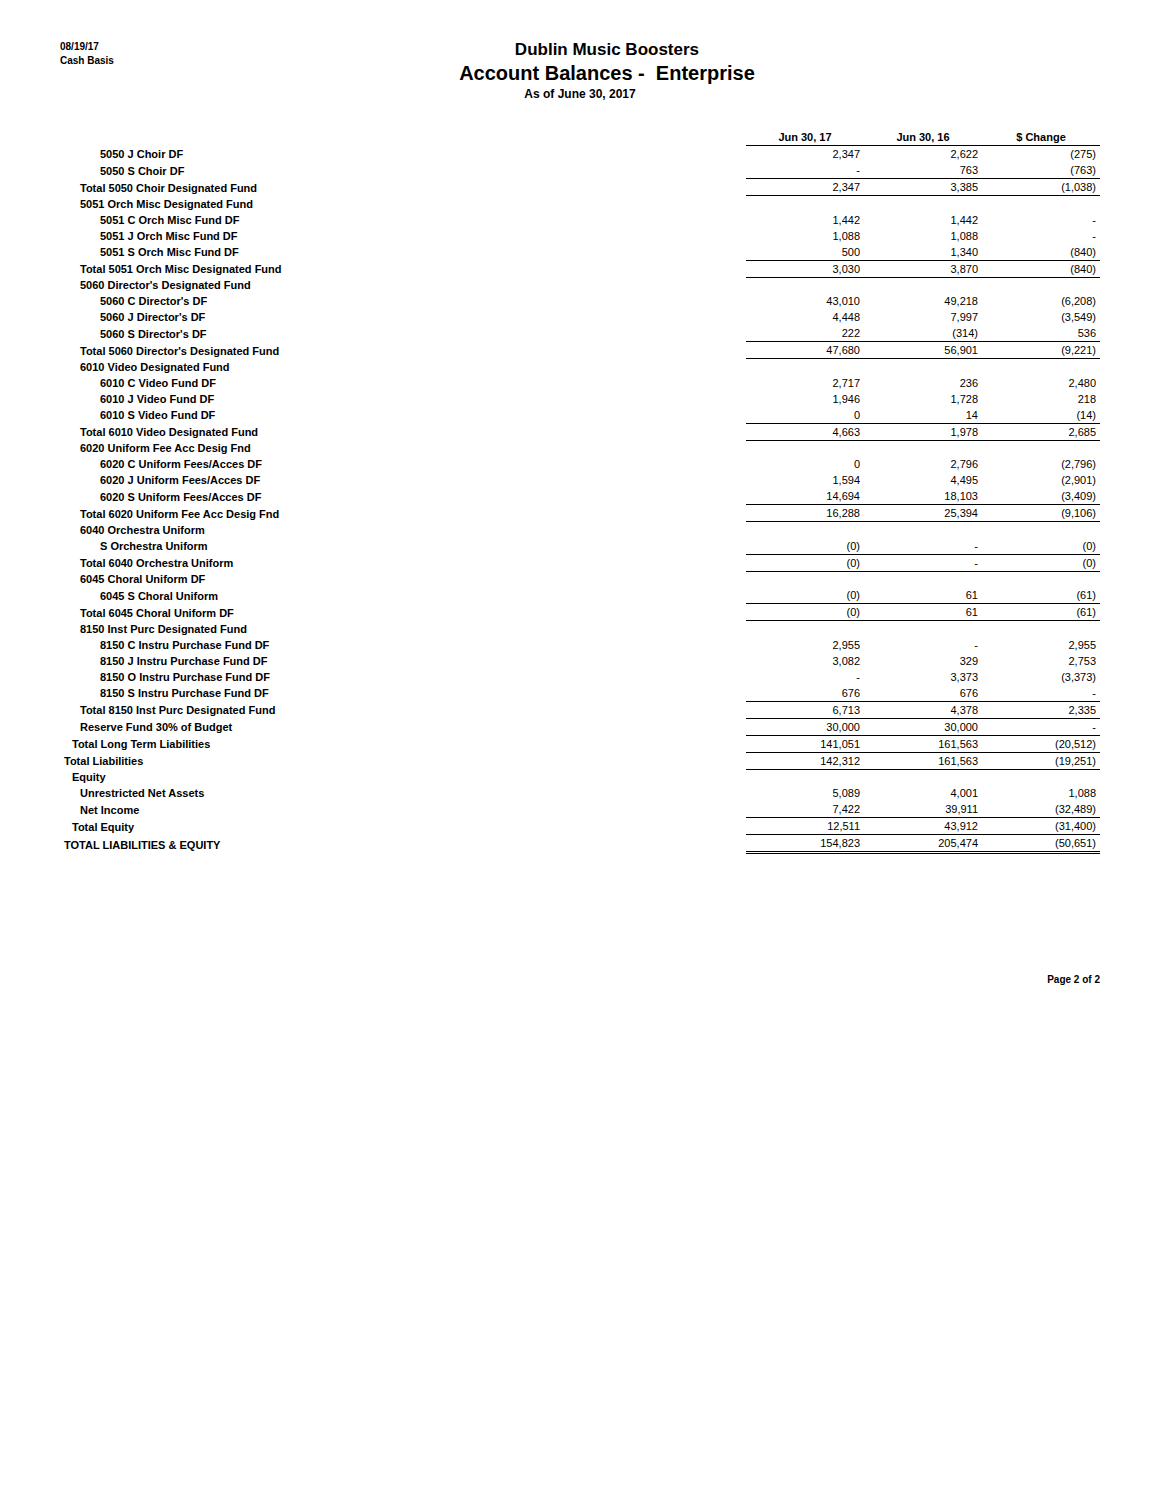08/19/17
Cash Basis
Dublin Music Boosters
Account Balances - Enterprise
As of June 30, 2017
| | Jun 30, 17 | Jun 30, 16 | $ Change |
| 5050 J Choir DF | 2,347 | 2,622 | (275) |
| 5050 S Choir DF | - | 763 | (763) |
| Total 5050 Choir Designated Fund | 2,347 | 3,385 | (1,038) |
| 5051 Orch Misc Designated Fund | | | |
| 5051 C Orch Misc Fund DF | 1,442 | 1,442 | - |
| 5051 J Orch Misc Fund DF | 1,088 | 1,088 | - |
| 5051 S Orch Misc Fund DF | 500 | 1,340 | (840) |
| Total 5051 Orch Misc Designated Fund | 3,030 | 3,870 | (840) |
| 5060 Director's Designated Fund | | | |
| 5060 C Director's DF | 43,010 | 49,218 | (6,208) |
| 5060 J Director's DF | 4,448 | 7,997 | (3,549) |
| 5060 S Director's DF | 222 | (314) | 536 |
| Total 5060 Director's Designated Fund | 47,680 | 56,901 | (9,221) |
| 6010 Video Designated Fund | | | |
| 6010 C Video Fund DF | 2,717 | 236 | 2,480 |
| 6010 J Video Fund DF | 1,946 | 1,728 | 218 |
| 6010 S Video Fund DF | 0 | 14 | (14) |
| Total 6010 Video Designated Fund | 4,663 | 1,978 | 2,685 |
| 6020 Uniform Fee Acc Desig Fnd | | | |
| 6020 C Uniform Fees/Acces DF | 0 | 2,796 | (2,796) |
| 6020 J Uniform Fees/Acces DF | 1,594 | 4,495 | (2,901) |
| 6020 S Uniform Fees/Acces DF | 14,694 | 18,103 | (3,409) |
| Total 6020 Uniform Fee Acc Desig Fnd | 16,288 | 25,394 | (9,106) |
| 6040 Orchestra Uniform | | | |
| S Orchestra Uniform | (0) | - | (0) |
| Total 6040 Orchestra Uniform | (0) | - | (0) |
| 6045 Choral Uniform DF | | | |
| 6045 S Choral Uniform | (0) | 61 | (61) |
| Total 6045 Choral Uniform DF | (0) | 61 | (61) |
| 8150 Inst Purc Designated Fund | | | |
| 8150 C Instru Purchase Fund DF | 2,955 | - | 2,955 |
| 8150 J Instru Purchase Fund DF | 3,082 | 329 | 2,753 |
| 8150 O Instru Purchase Fund DF | - | 3,373 | (3,373) |
| 8150 S Instru Purchase Fund DF | 676 | 676 | - |
| Total 8150 Inst Purc Designated Fund | 6,713 | 4,378 | 2,335 |
| Reserve Fund 30% of Budget | 30,000 | 30,000 | - |
| Total Long Term Liabilities | 141,051 | 161,563 | (20,512) |
| Total Liabilities | 142,312 | 161,563 | (19,251) |
| Equity | | | |
| Unrestricted Net Assets | 5,089 | 4,001 | 1,088 |
| Net Income | 7,422 | 39,911 | (32,489) |
| Total Equity | 12,511 | 43,912 | (31,400) |
| TOTAL LIABILITIES & EQUITY | 154,823 | 205,474 | (50,651) |
Page 2 of 2